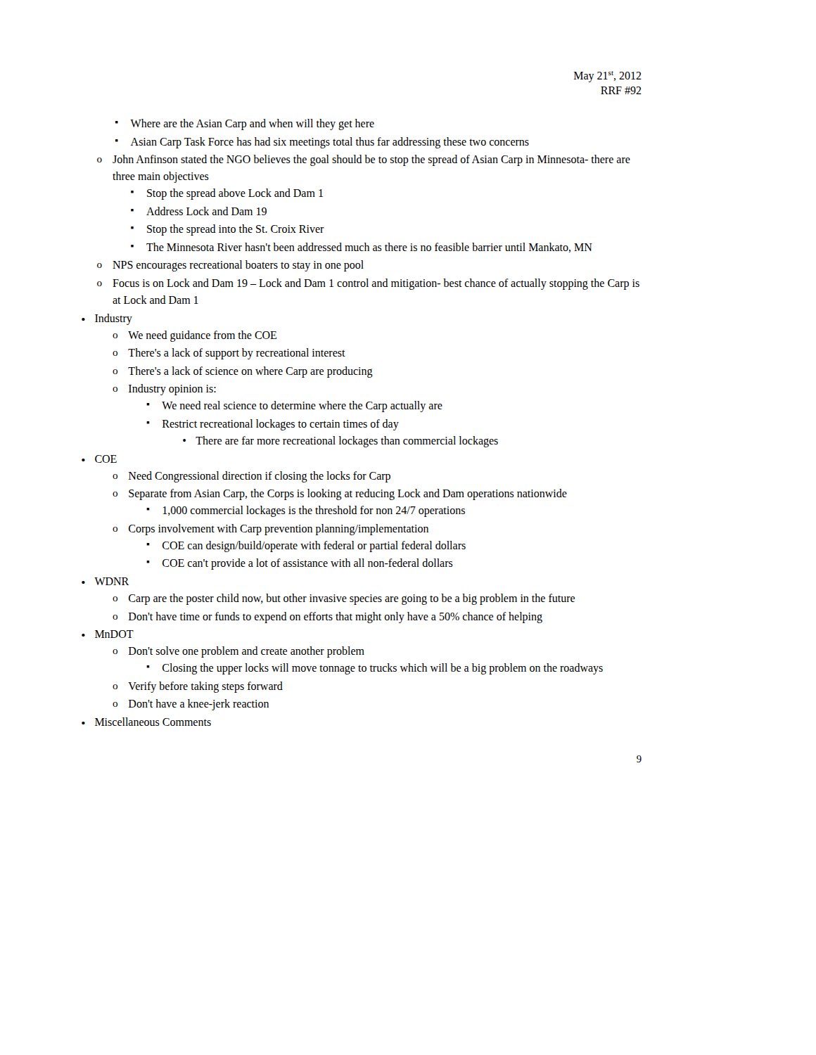May 21st, 2012
RRF #92
Where are the Asian Carp and when will they get here
Asian Carp Task Force has had six meetings total thus far addressing these two concerns
John Anfinson stated the NGO believes the goal should be to stop the spread of Asian Carp in Minnesota- there are three main objectives
Stop the spread above Lock and Dam 1
Address Lock and Dam 19
Stop the spread into the St. Croix River
The Minnesota River hasn't been addressed much as there is no feasible barrier until Mankato, MN
NPS encourages recreational boaters to stay in one pool
Focus is on Lock and Dam 19 – Lock and Dam 1 control and mitigation- best chance of actually stopping the Carp is at Lock and Dam 1
Industry
We need guidance from the COE
There's a lack of support by recreational interest
There's a lack of science on where Carp are producing
Industry opinion is:
We need real science to determine where the Carp actually are
Restrict recreational lockages to certain times of day
There are far more recreational lockages than commercial lockages
COE
Need Congressional direction if closing the locks for Carp
Separate from Asian Carp, the Corps is looking at reducing Lock and Dam operations nationwide
1,000 commercial lockages is the threshold for non 24/7 operations
Corps involvement with Carp prevention planning/implementation
COE can design/build/operate with federal or partial federal dollars
COE can't provide a lot of assistance with all non-federal dollars
WDNR
Carp are the poster child now, but other invasive species are going to be a big problem in the future
Don't have time or funds to expend on efforts that might only have a 50% chance of helping
MnDOT
Don't solve one problem and create another problem
Closing the upper locks will move tonnage to trucks which will be a big problem on the roadways
Verify before taking steps forward
Don't have a knee-jerk reaction
Miscellaneous Comments
9